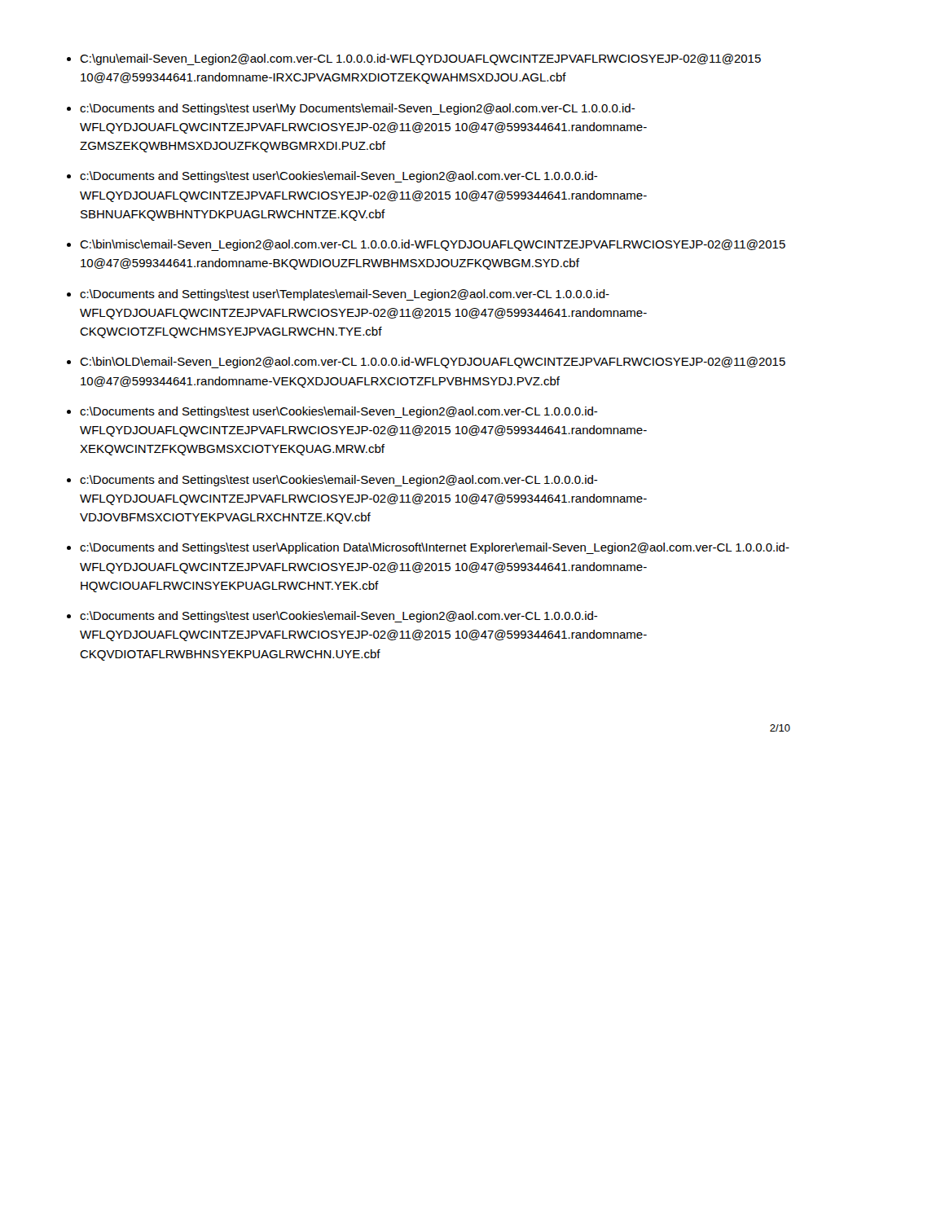C:\gnu\email-Seven_Legion2@aol.com.ver-CL 1.0.0.0.id-WFLQYDJOUAFLQWCINTZEJPVAFLRWCIOSYEJP-02@11@2015 10@47@599344641.randomname-IRXCJPVAGMRXDIOTZEKQWAHMSXDJOU.AGL.cbf
c:\Documents and Settings\test user\My Documents\email-Seven_Legion2@aol.com.ver-CL 1.0.0.0.id-WFLQYDJOUAFLQWCINTZEJPVAFLRWCIOSYEJP-02@11@2015 10@47@599344641.randomname-ZGMSZEKQWBHMSXDJOUZFKQWBGMRXDI.PUZ.cbf
c:\Documents and Settings\test user\Cookies\email-Seven_Legion2@aol.com.ver-CL 1.0.0.0.id-WFLQYDJOUAFLQWCINTZEJPVAFLRWCIOSYEJP-02@11@2015 10@47@599344641.randomname-SBHNUAFKQWBHNTYDKPUAGLRWCHNTZE.KQV.cbf
C:\bin\misc\email-Seven_Legion2@aol.com.ver-CL 1.0.0.0.id-WFLQYDJOUAFLQWCINTZEJPVAFLRWCIOSYEJP-02@11@2015 10@47@599344641.randomname-BKQWDIOUZFLRWBHMSXDJOUZFKQWBGM.SYD.cbf
c:\Documents and Settings\test user\Templates\email-Seven_Legion2@aol.com.ver-CL 1.0.0.0.id-WFLQYDJOUAFLQWCINTZEJPVAFLRWCIOSYEJP-02@11@2015 10@47@599344641.randomname-CKQWCIOTZFLQWCHMSYEJPVAGLRWCHN.TYE.cbf
C:\bin\OLD\email-Seven_Legion2@aol.com.ver-CL 1.0.0.0.id-WFLQYDJOUAFLQWCINTZEJPVAFLRWCIOSYEJP-02@11@2015 10@47@599344641.randomname-VEKQXDJOUAFLRXCIOTZFLPVBHMSYDJ.PVZ.cbf
c:\Documents and Settings\test user\Cookies\email-Seven_Legion2@aol.com.ver-CL 1.0.0.0.id-WFLQYDJOUAFLQWCINTZEJPVAFLRWCIOSYEJP-02@11@2015 10@47@599344641.randomname-XEKQWCINTZFKQWBGMSXCIOTYEKQUAG.MRW.cbf
c:\Documents and Settings\test user\Cookies\email-Seven_Legion2@aol.com.ver-CL 1.0.0.0.id-WFLQYDJOUAFLQWCINTZEJPVAFLRWCIOSYEJP-02@11@2015 10@47@599344641.randomname-VDJOVBFMSXCIOTYEKPVAGLRXCHNTZE.KQV.cbf
c:\Documents and Settings\test user\Application Data\Microsoft\Internet Explorer\email-Seven_Legion2@aol.com.ver-CL 1.0.0.0.id-WFLQYDJOUAFLQWCINTZEJPVAFLRWCIOSYEJP-02@11@2015 10@47@599344641.randomname-HQWCIOUAFLRWCINSYEKPUAGLRWCHNT.YEK.cbf
c:\Documents and Settings\test user\Cookies\email-Seven_Legion2@aol.com.ver-CL 1.0.0.0.id-WFLQYDJOUAFLQWCINTZEJPVAFLRWCIOSYEJP-02@11@2015 10@47@599344641.randomname-CKQVDIOTAFLRWBHNSYEKPUAGLRWCHN.UYE.cbf
2/10